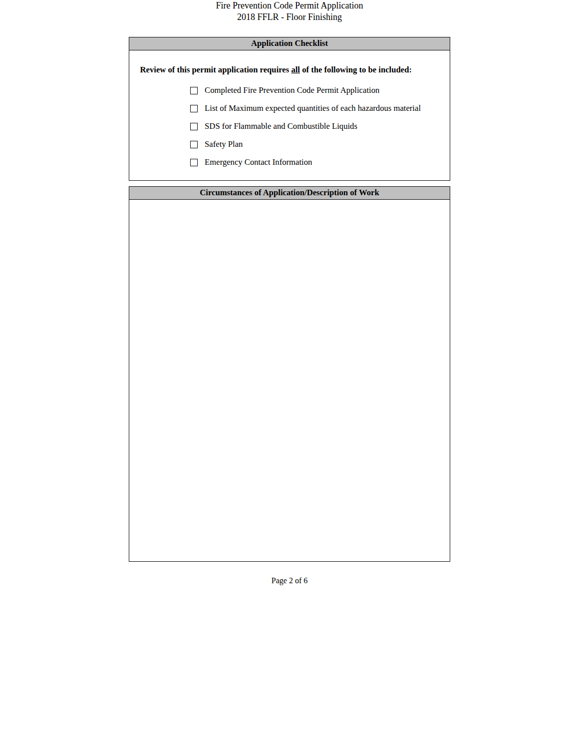Fire Prevention Code Permit Application
2018 FFLR - Floor Finishing
| Application Checklist |
| --- |
| Review of this permit application requires all of the following to be included: Completed Fire Prevention Code Permit Application List of Maximum expected quantities of each hazardous material SDS for Flammable and Combustible Liquids Safety Plan Emergency Contact Information |
| Circumstances of Application/Description of Work |
| --- |
Page 2 of 6